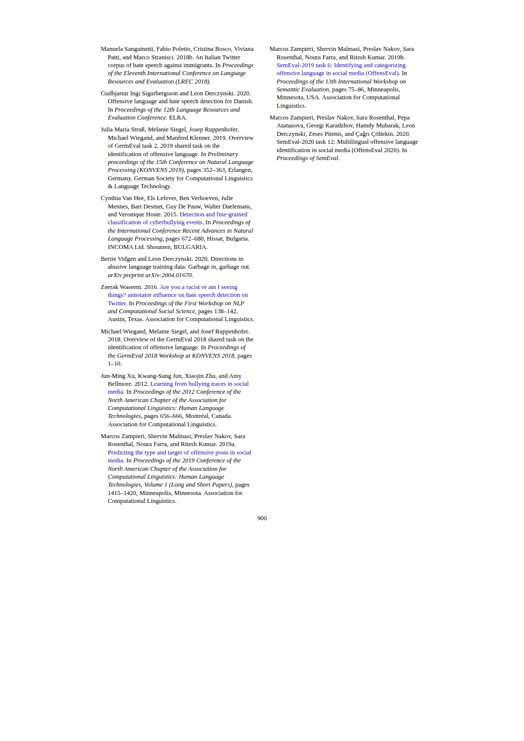Manuela Sanguinetti, Fabio Poletto, Cristina Bosco, Viviana Patti, and Marco Stranisci. 2018b. An Italian Twitter corpus of hate speech against immigrants. In Proceedings of the Eleventh International Conference on Language Resources and Evaluation (LREC 2018).
Gudbjartur Ingi Sigurbergsson and Leon Derczynski. 2020. Offensive language and hate speech detection for Danish. In Proceedings of the 12th Language Resources and Evaluation Conference. ELRA.
Julia Maria Struß, Melanie Siegel, Josep Ruppenhofer, Michael Wiegand, and Manfred Klenner. 2019. Overview of GermEval task 2, 2019 shared task on the identification of offensive language. In Preliminary proceedings of the 15th Conference on Natural Language Processing (KONVENS 2019), pages 352–363, Erlangen, Germany. German Society for Computational Linguistics & Language Technology.
Cynthia Van Hee, Els Lefever, Ben Verhoeven, Julie Mennes, Bart Desmet, Guy De Pauw, Walter Daelemans, and Veronique Hoste. 2015. Detection and fine-grained classification of cyberbullying events. In Proceedings of the International Conference Recent Advances in Natural Language Processing, pages 672–680, Hissar, Bulgaria. INCOMA Ltd. Shoumen, BULGARIA.
Bertie Vidgen and Leon Derczynski. 2020. Directions in abusive language training data: Garbage in, garbage out. arXiv preprint arXiv:2004.01670.
Zeerak Waseem. 2016. Are you a racist or am I seeing things? annotator influence on hate speech detection on Twitter. In Proceedings of the First Workshop on NLP and Computational Social Science, pages 138–142, Austin, Texas. Association for Computational Linguistics.
Michael Wiegand, Melanie Siegel, and Josef Ruppenhofer. 2018. Overview of the GermEval 2018 shared task on the identification of offensive language. In Proceedings of the GermEval 2018 Workshop at KONVENS 2018, pages 1–10.
Jun-Ming Xu, Kwang-Sung Jun, Xiaojin Zhu, and Amy Bellmore. 2012. Learning from bullying traces in social media. In Proceedings of the 2012 Conference of the North American Chapter of the Association for Computational Linguistics: Human Language Technologies, pages 656–666, Montréal, Canada. Association for Computational Linguistics.
Marcos Zampieri, Shervin Malmasi, Preslav Nakov, Sara Rosenthal, Noura Farra, and Ritesh Kumar. 2019a. Predicting the type and target of offensive posts in social media. In Proceedings of the 2019 Conference of the North American Chapter of the Association for Computational Linguistics: Human Language Technologies, Volume 1 (Long and Short Papers), pages 1415–1420, Minneapolis, Minnesota. Association for Computational Linguistics.
Marcos Zampieri, Shervin Malmasi, Preslav Nakov, Sara Rosenthal, Noura Farra, and Ritesh Kumar. 2019b. SemEval-2019 task 6: Identifying and categorizing offensive language in social media (OffensEval). In Proceedings of the 13th International Workshop on Semantic Evaluation, pages 75–86, Minneapolis, Minnesota, USA. Association for Computational Linguistics.
Marcos Zampieri, Preslav Nakov, Sara Rosenthal, Pepa Atanasova, Georgi Karadzhov, Hamdy Mubarak, Leon Derczynski, Zeses Pitenis, and Çağrı Çöltekin. 2020. SemEval-2020 task 12: Multilingual offensive language identification in social media (OffensEval 2020). In Proceedings of SemEval.
900